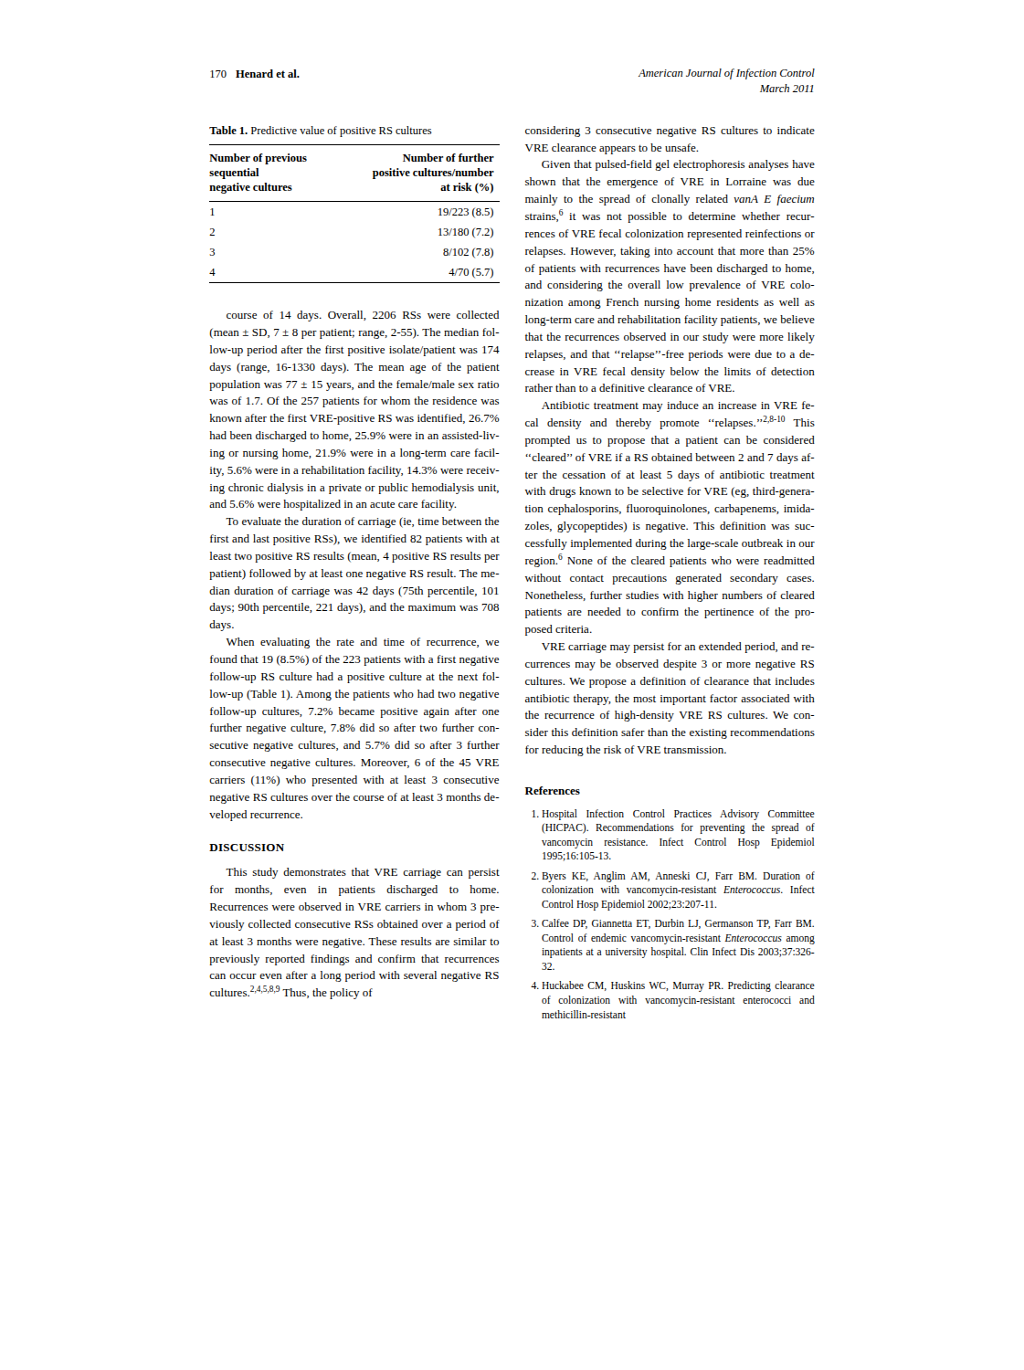170 Henard et al.
American Journal of Infection Control
March 2011
Table 1. Predictive value of positive RS cultures
| Number of previous sequential negative cultures | Number of further positive cultures/number at risk (%) |
| --- | --- |
| 1 | 19/223 (8.5) |
| 2 | 13/180 (7.2) |
| 3 | 8/102 (7.8) |
| 4 | 4/70 (5.7) |
course of 14 days. Overall, 2206 RSs were collected (mean ± SD, 7 ± 8 per patient; range, 2-55). The median follow-up period after the first positive isolate/patient was 174 days (range, 16-1330 days). The mean age of the patient population was 77 ± 15 years, and the female/male sex ratio was of 1.7. Of the 257 patients for whom the residence was known after the first VRE-positive RS was identified, 26.7% had been discharged to home, 25.9% were in an assisted-living or nursing home, 21.9% were in a long-term care facility, 5.6% were in a rehabilitation facility, 14.3% were receiving chronic dialysis in a private or public hemodialysis unit, and 5.6% were hospitalized in an acute care facility.
To evaluate the duration of carriage (ie, time between the first and last positive RSs), we identified 82 patients with at least two positive RS results (mean, 4 positive RS results per patient) followed by at least one negative RS result. The median duration of carriage was 42 days (75th percentile, 101 days; 90th percentile, 221 days), and the maximum was 708 days.
When evaluating the rate and time of recurrence, we found that 19 (8.5%) of the 223 patients with a first negative follow-up RS culture had a positive culture at the next follow-up (Table 1). Among the patients who had two negative follow-up cultures, 7.2% became positive again after one further negative culture, 7.8% did so after two further consecutive negative cultures, and 5.7% did so after 3 further consecutive negative cultures. Moreover, 6 of the 45 VRE carriers (11%) who presented with at least 3 consecutive negative RS cultures over the course of at least 3 months developed recurrence.
Discussion
This study demonstrates that VRE carriage can persist for months, even in patients discharged to home. Recurrences were observed in VRE carriers in whom 3 previously collected consecutive RSs obtained over a period of at least 3 months were negative. These results are similar to previously reported findings and confirm that recurrences can occur even after a long period with several negative RS cultures.2,4,5,8,9 Thus, the policy of
considering 3 consecutive negative RS cultures to indicate VRE clearance appears to be unsafe.
Given that pulsed-field gel electrophoresis analyses have shown that the emergence of VRE in Lorraine was due mainly to the spread of clonally related vanA E faecium strains,6 it was not possible to determine whether recurrences of VRE fecal colonization represented reinfections or relapses. However, taking into account that more than 25% of patients with recurrences have been discharged to home, and considering the overall low prevalence of VRE colonization among French nursing home residents as well as long-term care and rehabilitation facility patients, we believe that the recurrences observed in our study were more likely relapses, and that ‘‘relapse’’-free periods were due to a decrease in VRE fecal density below the limits of detection rather than to a definitive clearance of VRE.
Antibiotic treatment may induce an increase in VRE fecal density and thereby promote ‘‘relapses.’’2,8-10 This prompted us to propose that a patient can be considered ‘‘cleared’’ of VRE if a RS obtained between 2 and 7 days after the cessation of at least 5 days of antibiotic treatment with drugs known to be selective for VRE (eg, third-generation cephalosporins, fluoroquinolones, carbapenems, imidazoles, glycopeptides) is negative. This definition was successfully implemented during the large-scale outbreak in our region.6 None of the cleared patients who were readmitted without contact precautions generated secondary cases. Nonetheless, further studies with higher numbers of cleared patients are needed to confirm the pertinence of the proposed criteria.
VRE carriage may persist for an extended period, and recurrences may be observed despite 3 or more negative RS cultures. We propose a definition of clearance that includes antibiotic therapy, the most important factor associated with the recurrence of high-density VRE RS cultures. We consider this definition safer than the existing recommendations for reducing the risk of VRE transmission.
References
Hospital Infection Control Practices Advisory Committee (HICPAC). Recommendations for preventing the spread of vancomycin resistance. Infect Control Hosp Epidemiol 1995;16:105-13.
Byers KE, Anglim AM, Anneski CJ, Farr BM. Duration of colonization with vancomycin-resistant Enterococcus. Infect Control Hosp Epidemiol 2002;23:207-11.
Calfee DP, Giannetta ET, Durbin LJ, Germanson TP, Farr BM. Control of endemic vancomycin-resistant Enterococcus among inpatients at a university hospital. Clin Infect Dis 2003;37:326-32.
Huckabee CM, Huskins WC, Murray PR. Predicting clearance of colonization with vancomycin-resistant enterococci and methicillin-resistant